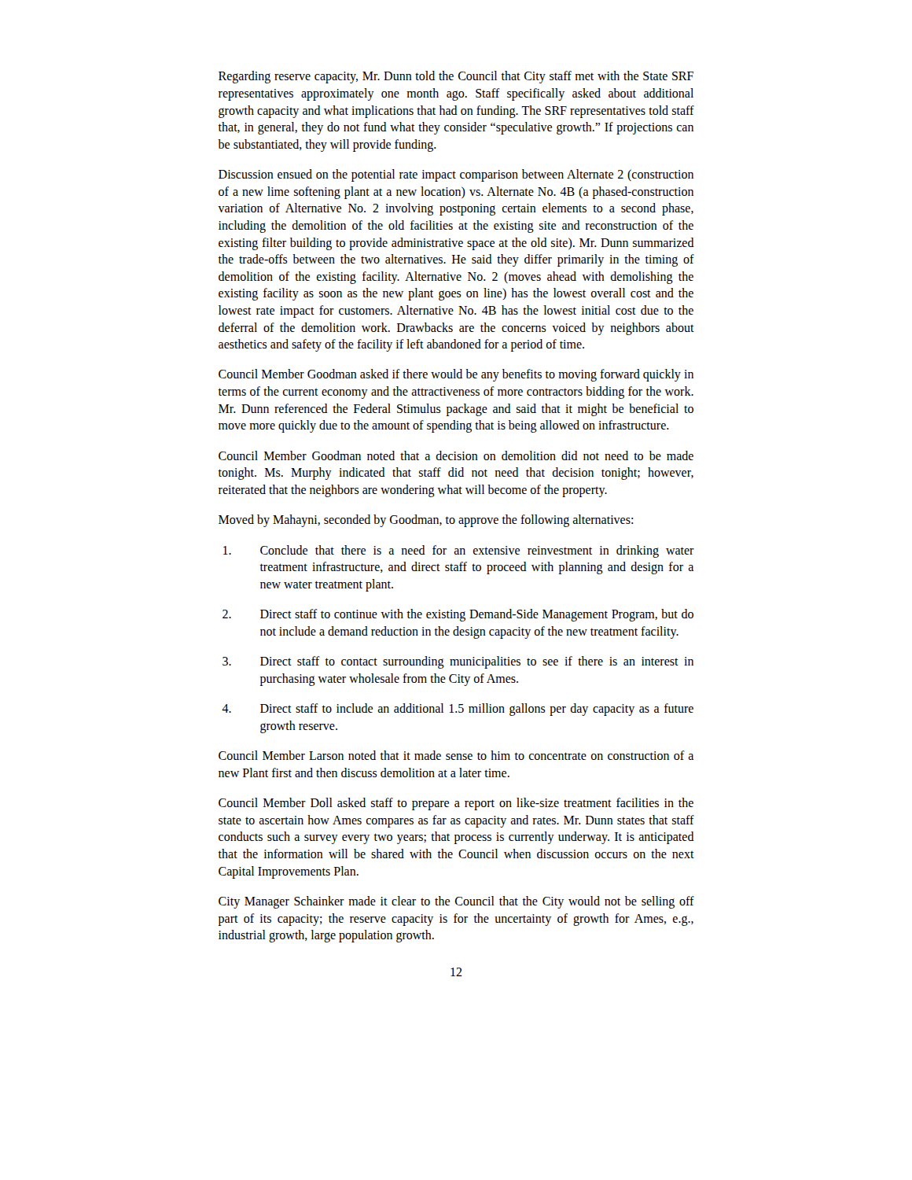Regarding reserve capacity, Mr. Dunn told the Council that City staff met with the State SRF representatives approximately one month ago. Staff specifically asked about additional growth capacity and what implications that had on funding. The SRF representatives told staff that, in general, they do not fund what they consider “speculative growth.” If projections can be substantiated, they will provide funding.
Discussion ensued on the potential rate impact comparison between Alternate 2 (construction of a new lime softening plant at a new location) vs. Alternate No. 4B (a phased-construction variation of Alternative No. 2 involving postponing certain elements to a second phase, including the demolition of the old facilities at the existing site and reconstruction of the existing filter building to provide administrative space at the old site). Mr. Dunn summarized the trade-offs between the two alternatives. He said they differ primarily in the timing of demolition of the existing facility. Alternative No. 2 (moves ahead with demolishing the existing facility as soon as the new plant goes on line) has the lowest overall cost and the lowest rate impact for customers. Alternative No. 4B has the lowest initial cost due to the deferral of the demolition work. Drawbacks are the concerns voiced by neighbors about aesthetics and safety of the facility if left abandoned for a period of time.
Council Member Goodman asked if there would be any benefits to moving forward quickly in terms of the current economy and the attractiveness of more contractors bidding for the work. Mr. Dunn referenced the Federal Stimulus package and said that it might be beneficial to move more quickly due to the amount of spending that is being allowed on infrastructure.
Council Member Goodman noted that a decision on demolition did not need to be made tonight. Ms. Murphy indicated that staff did not need that decision tonight; however, reiterated that the neighbors are wondering what will become of the property.
Moved by Mahayni, seconded by Goodman, to approve the following alternatives:
Conclude that there is a need for an extensive reinvestment in drinking water treatment infrastructure, and direct staff to proceed with planning and design for a new water treatment plant.
Direct staff to continue with the existing Demand-Side Management Program, but do not include a demand reduction in the design capacity of the new treatment facility.
Direct staff to contact surrounding municipalities to see if there is an interest in purchasing water wholesale from the City of Ames.
Direct staff to include an additional 1.5 million gallons per day capacity as a future growth reserve.
Council Member Larson noted that it made sense to him to concentrate on construction of a new Plant first and then discuss demolition at a later time.
Council Member Doll asked staff to prepare a report on like-size treatment facilities in the state to ascertain how Ames compares as far as capacity and rates. Mr. Dunn states that staff conducts such a survey every two years; that process is currently underway. It is anticipated that the information will be shared with the Council when discussion occurs on the next Capital Improvements Plan.
City Manager Schainker made it clear to the Council that the City would not be selling off part of its capacity; the reserve capacity is for the uncertainty of growth for Ames, e.g., industrial growth, large population growth.
12